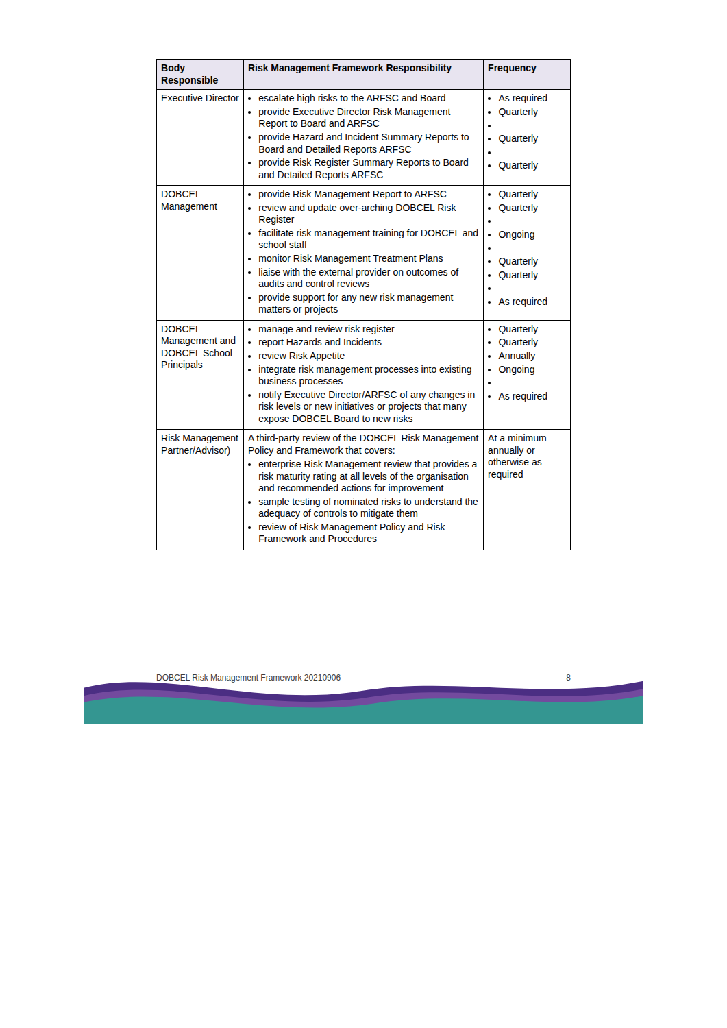| Body Responsible | Risk Management Framework Responsibility | Frequency |
| --- | --- | --- |
| Executive Director | escalate high risks to the ARFSC and Board provide Executive Director Risk Management Report to Board and ARFSC provide Hazard and Incident Summary Reports to Board and Detailed Reports ARFSC provide Risk Register Summary Reports to Board and Detailed Reports ARFSC | As required Quarterly Quarterly Quarterly |
| DOBCEL Management | provide Risk Management Report to ARFSC review and update over-arching DOBCEL Risk Register facilitate risk management training for DOBCEL and school staff monitor Risk Management Treatment Plans liaise with the external provider on outcomes of audits and control reviews provide support for any new risk management matters or projects | Quarterly Quarterly Ongoing Quarterly Quarterly As required |
| DOBCEL Management and DOBCEL School Principals | manage and review risk register report Hazards and Incidents review Risk Appetite integrate risk management processes into existing business processes notify Executive Director/ARFSC of any changes in risk levels or new initiatives or projects that many expose DOBCEL Board to new risks | Quarterly Quarterly Annually Ongoing As required |
| Risk Management Partner/Advisor) | A third-party review of the DOBCEL Risk Management Policy and Framework that covers: enterprise Risk Management review that provides a risk maturity rating at all levels of the organisation and recommended actions for improvement sample testing of nominated risks to understand the adequacy of controls to mitigate them review of Risk Management Policy and Risk Framework and Procedures | At a minimum annually or otherwise as required |
DOBCEL Risk Management Framework 20210906 8